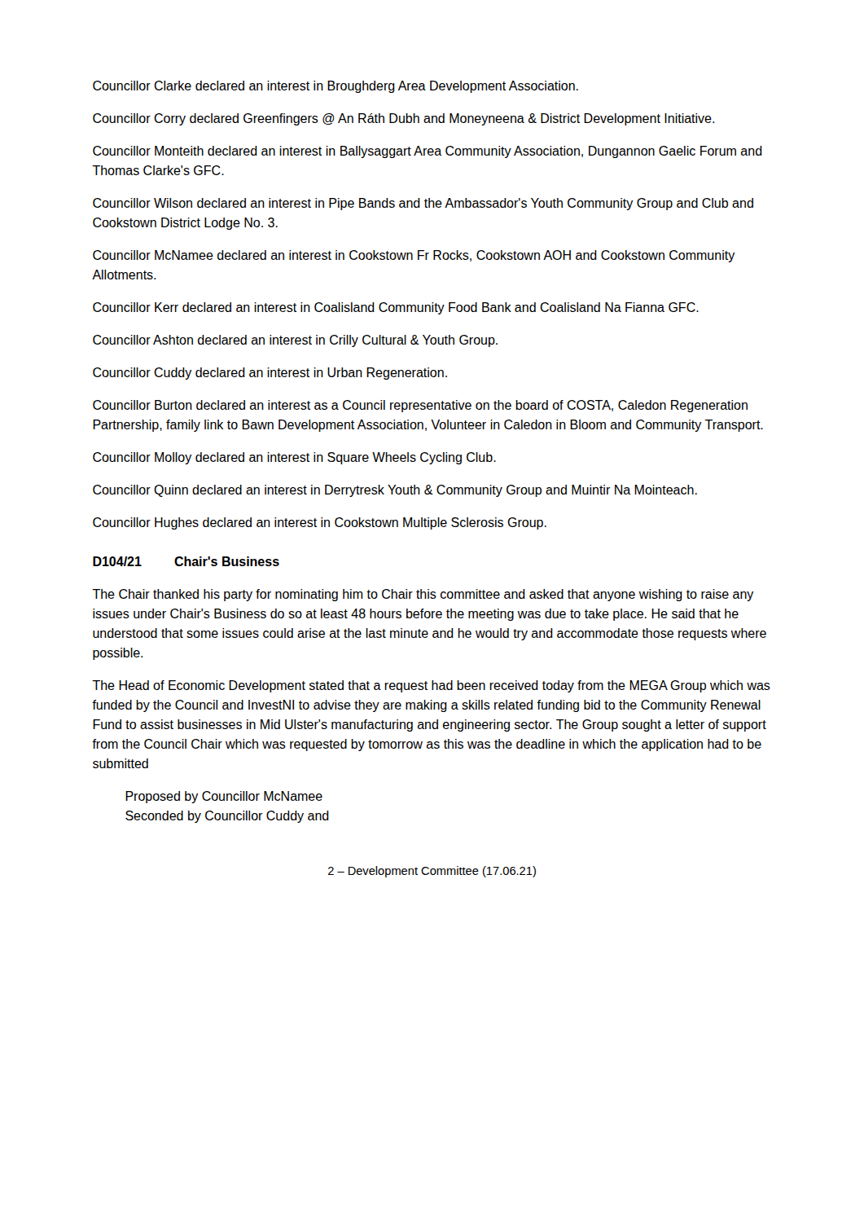Councillor Clarke declared an interest in Broughderg Area Development Association.
Councillor Corry declared Greenfingers @ An Ráth Dubh and Moneyneena & District Development Initiative.
Councillor Monteith declared an interest in Ballysaggart Area Community Association, Dungannon Gaelic Forum and Thomas Clarke's GFC.
Councillor Wilson declared an interest in Pipe Bands and the Ambassador's Youth Community Group and Club and Cookstown District Lodge No. 3.
Councillor McNamee declared an interest in Cookstown Fr Rocks, Cookstown AOH and Cookstown Community Allotments.
Councillor Kerr declared an interest in Coalisland Community Food Bank and Coalisland Na Fianna GFC.
Councillor Ashton declared an interest in Crilly Cultural & Youth Group.
Councillor Cuddy declared an interest in Urban Regeneration.
Councillor Burton declared an interest as a Council representative on the board of COSTA, Caledon Regeneration Partnership, family link to Bawn Development Association, Volunteer in Caledon in Bloom and Community Transport.
Councillor Molloy declared an interest in Square Wheels Cycling Club.
Councillor Quinn declared an interest in Derrytresk Youth & Community Group and Muintir Na Mointeach.
Councillor Hughes declared an interest in Cookstown Multiple Sclerosis Group.
D104/21 Chair's Business
The Chair thanked his party for nominating him to Chair this committee and asked that anyone wishing to raise any issues under Chair's Business do so at least 48 hours before the meeting was due to take place. He said that he understood that some issues could arise at the last minute and he would try and accommodate those requests where possible.
The Head of Economic Development stated that a request had been received today from the MEGA Group which was funded by the Council and InvestNI to advise they are making a skills related funding bid to the Community Renewal Fund to assist businesses in Mid Ulster's manufacturing and engineering sector. The Group sought a letter of support from the Council Chair which was requested by tomorrow as this was the deadline in which the application had to be submitted
Proposed by Councillor McNamee
Seconded by Councillor Cuddy and
2 – Development Committee (17.06.21)